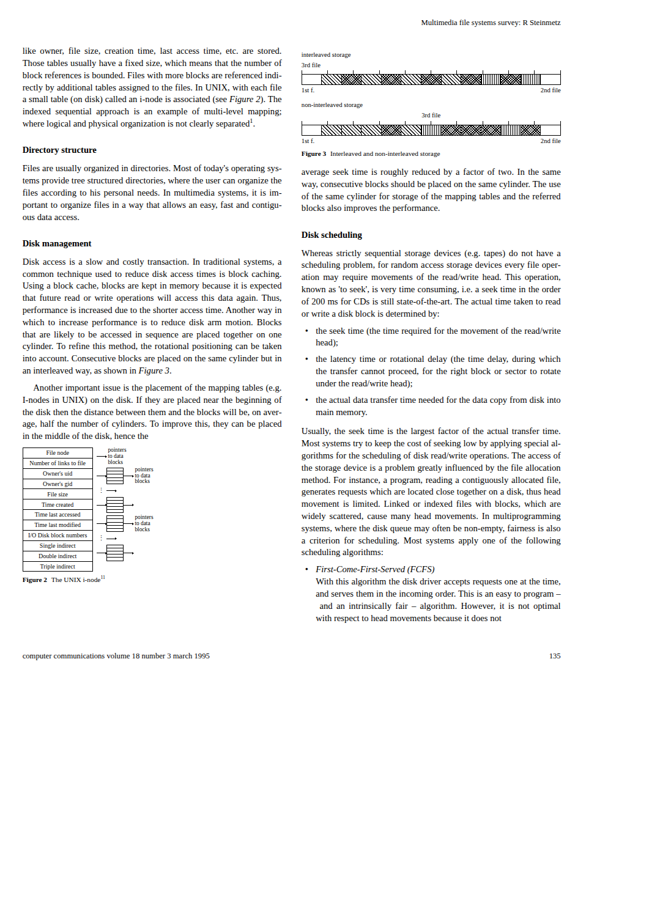Multimedia file systems survey: R Steinmetz
like owner, file size, creation time, last access time, etc. are stored. Those tables usually have a fixed size, which means that the number of block references is bounded. Files with more blocks are referenced indirectly by additional tables assigned to the files. In UNIX, with each file a small table (on disk) called an i-node is associated (see Figure 2). The indexed sequential approach is an example of multi-level mapping; where logical and physical organization is not clearly separated1.
Directory structure
Files are usually organized in directories. Most of today's operating systems provide tree structured directories, where the user can organize the files according to his personal needs. In multimedia systems, it is important to organize files in a way that allows an easy, fast and contiguous data access.
Disk management
Disk access is a slow and costly transaction. In traditional systems, a common technique used to reduce disk access times is block caching. Using a block cache, blocks are kept in memory because it is expected that future read or write operations will access this data again. Thus, performance is increased due to the shorter access time. Another way in which to increase performance is to reduce disk arm motion. Blocks that are likely to be accessed in sequence are placed together on one cylinder. To refine this method, the rotational positioning can be taken into account. Consecutive blocks are placed on the same cylinder but in an interleaved way, as shown in Figure 3.
Another important issue is the placement of the mapping tables (e.g. I-nodes in UNIX) on the disk. If they are placed near the beginning of the disk then the distance between them and the blocks will be, on average, half the number of cylinders. To improve this, they can be placed in the middle of the disk, hence the
| File node |
| Number of links to file |
| Owner's uid |
| Owner's gid |
| File size |
| Time created |
| Time last accessed |
| Time last modified |
| I/O Disk block numbers |
| Single indirect |
| Double indirect |
| Triple indirect |
pointers
to data
blocks
pointers
to data
blocks
⋮
pointers
to data
blocks
⋮
Figure 2 The UNIX i-node11
interleaved storage
3rd file
1st f. 2nd file
non-interleaved storage
3rd file
1st f. 2nd file
Figure 3 Interleaved and non-interleaved storage
average seek time is roughly reduced by a factor of two. In the same way, consecutive blocks should be placed on the same cylinder. The use of the same cylinder for storage of the mapping tables and the referred blocks also improves the performance.
Disk scheduling
Whereas strictly sequential storage devices (e.g. tapes) do not have a scheduling problem, for random access storage devices every file operation may require movements of the read/write head. This operation, known as 'to seek', is very time consuming, i.e. a seek time in the order of 200 ms for CDs is still state-of-the-art. The actual time taken to read or write a disk block is determined by:
the seek time (the time required for the movement of the read/write head);
the latency time or rotational delay (the time delay, during which the transfer cannot proceed, for the right block or sector to rotate under the read/write head);
the actual data transfer time needed for the data copy from disk into main memory.
Usually, the seek time is the largest factor of the actual transfer time. Most systems try to keep the cost of seeking low by applying special algorithms for the scheduling of disk read/write operations. The access of the storage device is a problem greatly influenced by the file allocation method. For instance, a program, reading a contiguously allocated file, generates requests which are located close together on a disk, thus head movement is limited. Linked or indexed files with blocks, which are widely scattered, cause many head movements. In multiprogramming systems, where the disk queue may often be non-empty, fairness is also a criterion for scheduling. Most systems apply one of the following scheduling algorithms:
First-Come-First-Served (FCFS)
With this algorithm the disk driver accepts requests one at the time, and serves them in the incoming order. This is an easy to program – and an intrinsically fair – algorithm. However, it is not optimal with respect to head movements because it does not
computer communications volume 18 number 3 march 1995 135